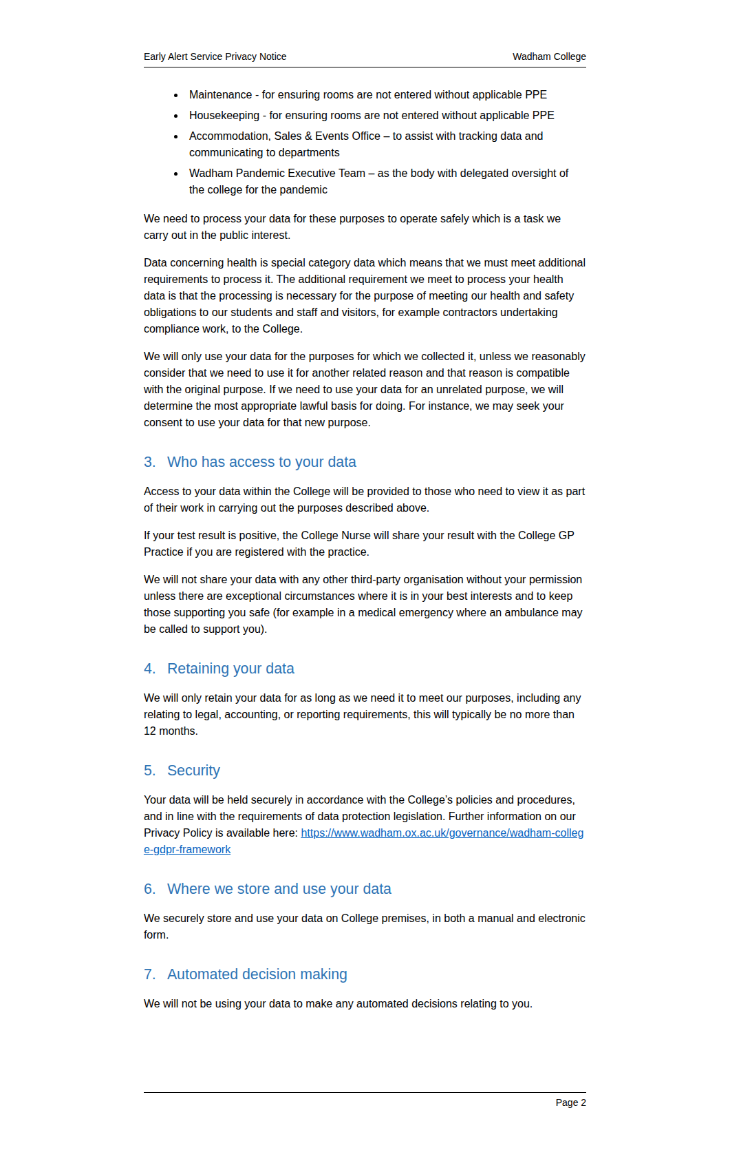Early Alert Service Privacy Notice
Wadham College
Maintenance - for ensuring rooms are not entered without applicable PPE
Housekeeping - for ensuring rooms are not entered without applicable PPE
Accommodation, Sales & Events Office – to assist with tracking data and communicating to departments
Wadham Pandemic Executive Team – as the body with delegated oversight of the college for the pandemic
We need to process your data for these purposes to operate safely which is a task we carry out in the public interest.
Data concerning health is special category data which means that we must meet additional requirements to process it. The additional requirement we meet to process your health data is that the processing is necessary for the purpose of meeting our health and safety obligations to our students and staff and visitors, for example contractors undertaking compliance work, to the College.
We will only use your data for the purposes for which we collected it, unless we reasonably consider that we need to use it for another related reason and that reason is compatible with the original purpose. If we need to use your data for an unrelated purpose, we will determine the most appropriate lawful basis for doing. For instance, we may seek your consent to use your data for that new purpose.
3. Who has access to your data
Access to your data within the College will be provided to those who need to view it as part of their work in carrying out the purposes described above.
If your test result is positive, the College Nurse will share your result with the College GP Practice if you are registered with the practice.
We will not share your data with any other third-party organisation without your permission unless there are exceptional circumstances where it is in your best interests and to keep those supporting you safe (for example in a medical emergency where an ambulance may be called to support you).
4. Retaining your data
We will only retain your data for as long as we need it to meet our purposes, including any relating to legal, accounting, or reporting requirements, this will typically be no more than 12 months.
5. Security
Your data will be held securely in accordance with the College’s policies and procedures, and in line with the requirements of data protection legislation. Further information on our Privacy Policy is available here: https://www.wadham.ox.ac.uk/governance/wadham-college-gdpr-framework
6. Where we store and use your data
We securely store and use your data on College premises, in both a manual and electronic form.
7. Automated decision making
We will not be using your data to make any automated decisions relating to you.
Page 2